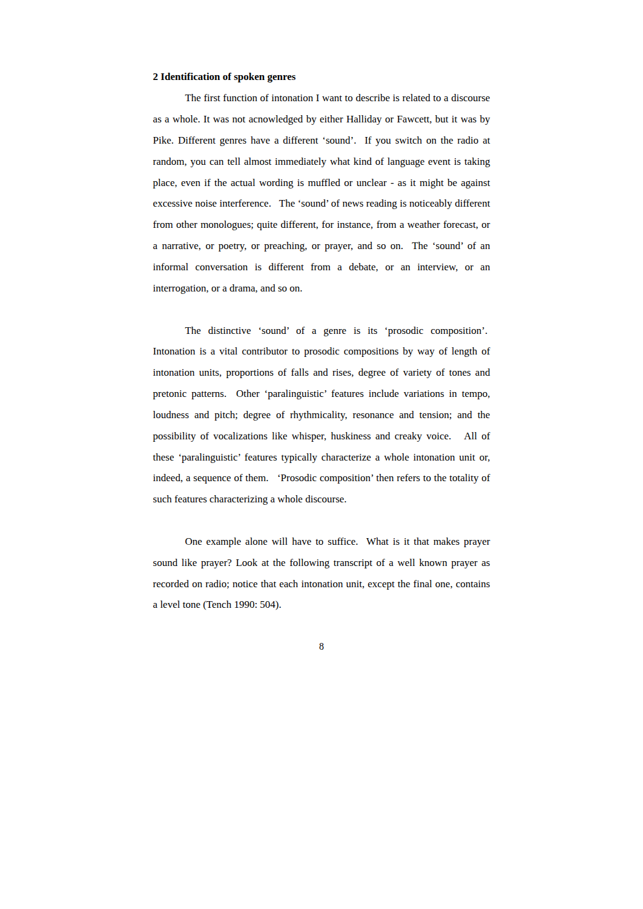2 Identification of spoken genres
The first function of intonation I want to describe is related to a discourse as a whole. It was not acnowledged by either Halliday or Fawcett, but it was by Pike. Different genres have a different ‘sound’. If you switch on the radio at random, you can tell almost immediately what kind of language event is taking place, even if the actual wording is muffled or unclear - as it might be against excessive noise interference. The ‘sound’ of news reading is noticeably different from other monologues; quite different, for instance, from a weather forecast, or a narrative, or poetry, or preaching, or prayer, and so on. The ‘sound’ of an informal conversation is different from a debate, or an interview, or an interrogation, or a drama, and so on.
The distinctive ‘sound’ of a genre is its ‘prosodic composition’. Intonation is a vital contributor to prosodic compositions by way of length of intonation units, proportions of falls and rises, degree of variety of tones and pretonic patterns. Other ‘paralinguistic’ features include variations in tempo, loudness and pitch; degree of rhythmicality, resonance and tension; and the possibility of vocalizations like whisper, huskiness and creaky voice. All of these ‘paralinguistic’ features typically characterize a whole intonation unit or, indeed, a sequence of them. ‘Prosodic composition’ then refers to the totality of such features characterizing a whole discourse.
One example alone will have to suffice. What is it that makes prayer sound like prayer? Look at the following transcript of a well known prayer as recorded on radio; notice that each intonation unit, except the final one, contains a level tone (Tench 1990: 504).
8